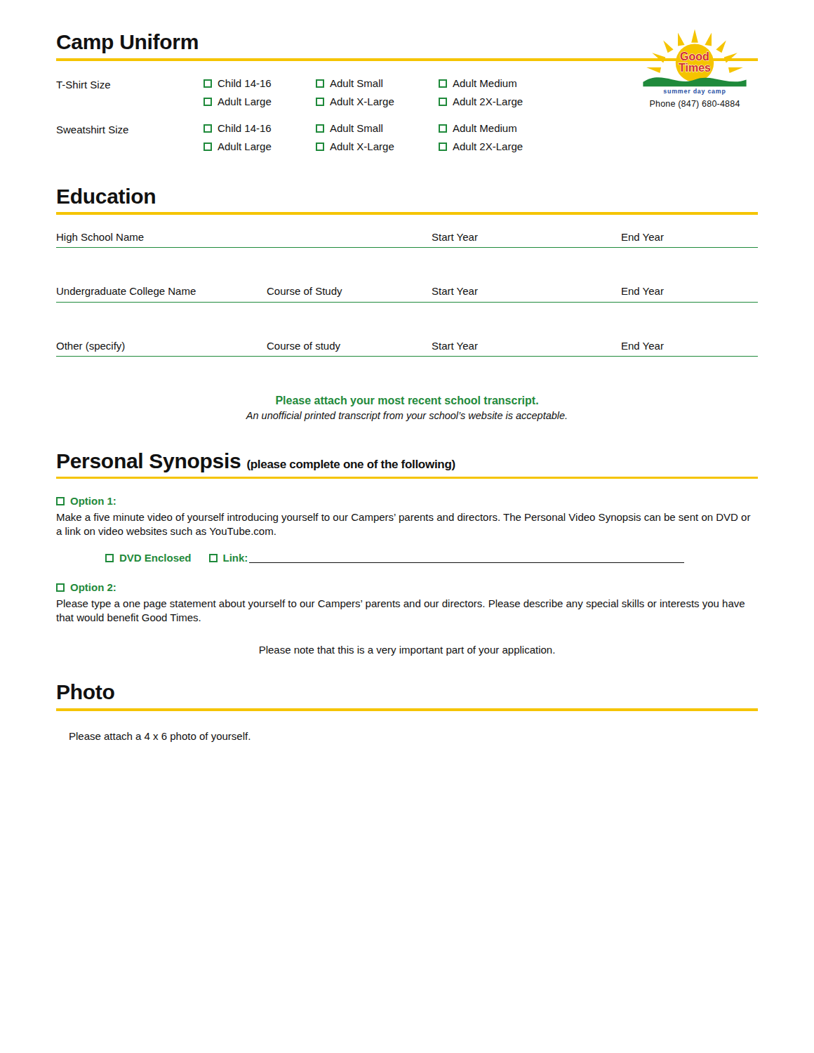Good Times summer day camp
Phone (847) 680-4884
Camp Uniform
T-Shirt Size
Child 14-16
Adult Small
Adult Medium
Adult Large
Adult X-Large
Adult 2X-Large
Sweatshirt Size
Child 14-16
Adult Small
Adult Medium
Adult Large
Adult X-Large
Adult 2X-Large
Education
High School Name
Start Year
End Year
Undergraduate College Name
Course of Study
Start Year
End Year
Other (specify)
Course of study
Start Year
End Year
Please attach your most recent school transcript. An unofficial printed transcript from your school’s website is acceptable.
Personal Synopsis (please complete one of the following)
Option 1:
Make a five minute video of yourself introducing yourself to our Campers’ parents and directors. The Personal Video Synopsis can be sent on DVD or a link on video websites such as YouTube.com.
DVD Enclosed Link:
Option 2:
Please type a one page statement about yourself to our Campers’ parents and our directors. Please describe any special skills or interests you have that would benefit Good Times.
Please note that this is a very important part of your application.
Photo
Please attach a 4 x 6 photo of yourself.